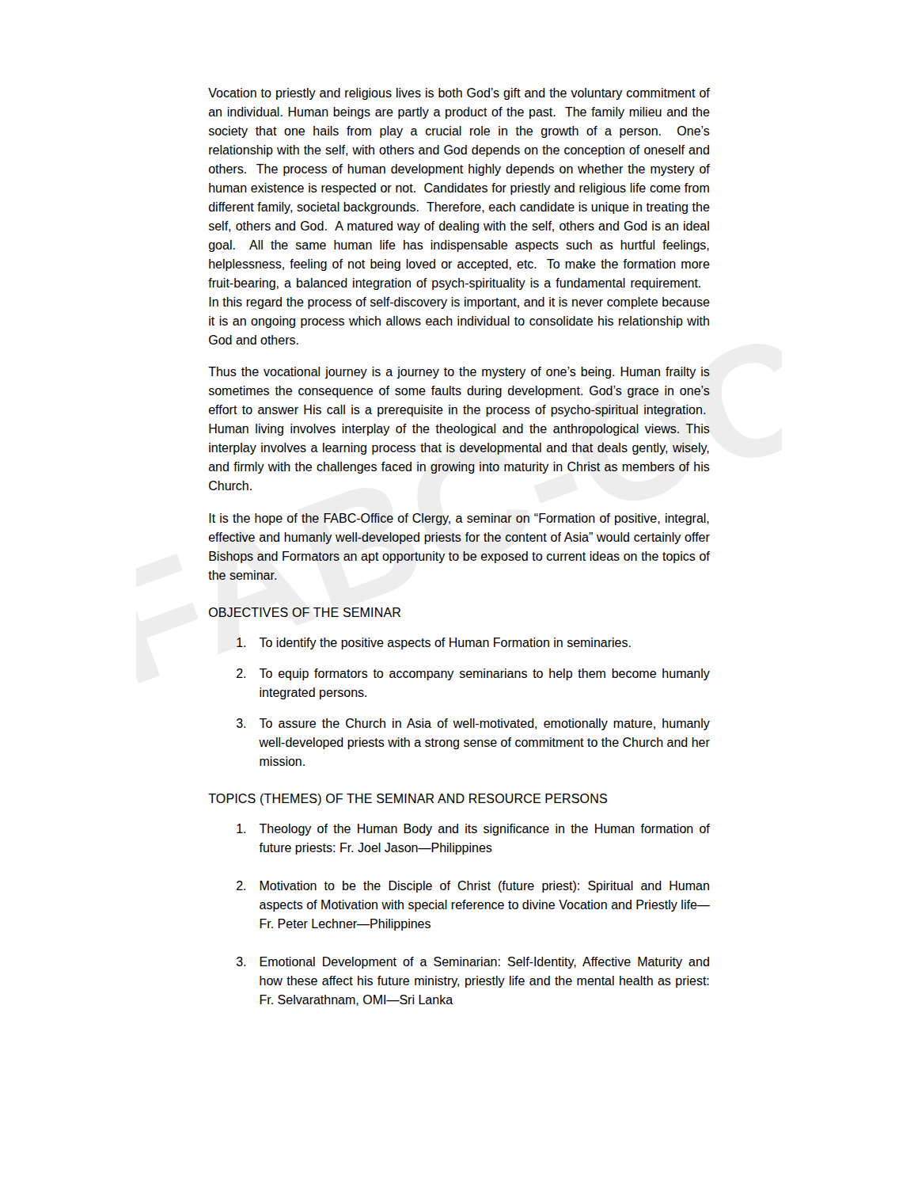FABC-OC
Vocation to priestly and religious lives is both God’s gift and the voluntary commitment of an individual. Human beings are partly a product of the past. The family milieu and the society that one hails from play a crucial role in the growth of a person. One’s relationship with the self, with others and God depends on the conception of oneself and others. The process of human development highly depends on whether the mystery of human existence is respected or not. Candidates for priestly and religious life come from different family, societal backgrounds. Therefore, each candidate is unique in treating the self, others and God. A matured way of dealing with the self, others and God is an ideal goal. All the same human life has indispensable aspects such as hurtful feelings, helplessness, feeling of not being loved or accepted, etc. To make the formation more fruit-bearing, a balanced integration of psych-spirituality is a fundamental requirement. In this regard the process of self-discovery is important, and it is never complete because it is an ongoing process which allows each individual to consolidate his relationship with God and others.
Thus the vocational journey is a journey to the mystery of one’s being. Human frailty is sometimes the consequence of some faults during development. God’s grace in one’s effort to answer His call is a prerequisite in the process of psycho-spiritual integration. Human living involves interplay of the theological and the anthropological views. This interplay involves a learning process that is developmental and that deals gently, wisely, and firmly with the challenges faced in growing into maturity in Christ as members of his Church.
It is the hope of the FABC-Office of Clergy, a seminar on “Formation of positive, integral, effective and humanly well-developed priests for the content of Asia” would certainly offer Bishops and Formators an apt opportunity to be exposed to current ideas on the topics of the seminar.
Objectives of the Seminar
To identify the positive aspects of Human Formation in seminaries.
To equip formators to accompany seminarians to help them become humanly integrated persons.
To assure the Church in Asia of well-motivated, emotionally mature, humanly well-developed priests with a strong sense of commitment to the Church and her mission.
Topics (Themes) of the Seminar and Resource Persons
Theology of the Human Body and its significance in the Human formation of future priests: Fr. Joel Jason—Philippines
Motivation to be the Disciple of Christ (future priest): Spiritual and Human aspects of Motivation with special reference to divine Vocation and Priestly life—Fr. Peter Lechner—Philippines
Emotional Development of a Seminarian: Self-Identity, Affective Maturity and how these affect his future ministry, priestly life and the mental health as priest: Fr. Selvarathnam, OMI—Sri Lanka